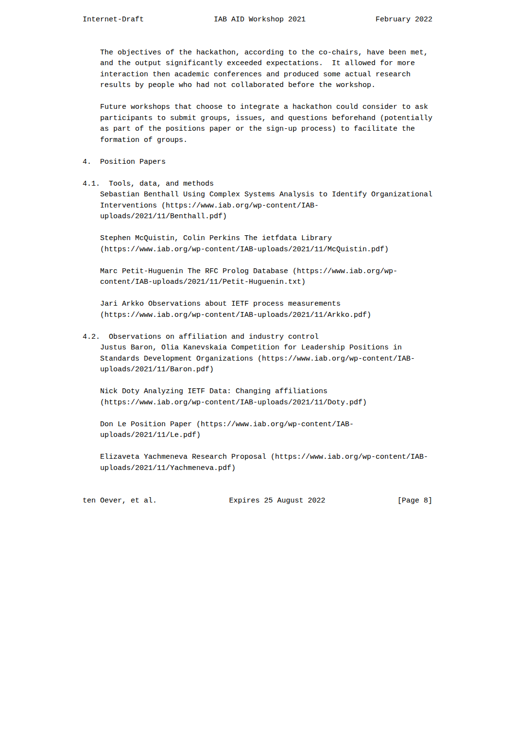Internet-Draft IAB AID Workshop 2021 February 2022
The objectives of the hackathon, according to the co-chairs, have been met, and the output significantly exceeded expectations. It allowed for more interaction then academic conferences and produced some actual research results by people who had not collaborated before the workshop.
Future workshops that choose to integrate a hackathon could consider to ask participants to submit groups, issues, and questions beforehand (potentially as part of the positions paper or the sign-up process) to facilitate the formation of groups.
4. Position Papers
4.1. Tools, data, and methods
Sebastian Benthall Using Complex Systems Analysis to Identify Organizational Interventions (https://www.iab.org/wp-content/IAB-uploads/2021/11/Benthall.pdf)
Stephen McQuistin, Colin Perkins The ietfdata Library (https://www.iab.org/wp-content/IAB-uploads/2021/11/McQuistin.pdf)
Marc Petit-Huguenin The RFC Prolog Database (https://www.iab.org/wp-content/IAB-uploads/2021/11/Petit-Huguenin.txt)
Jari Arkko Observations about IETF process measurements (https://www.iab.org/wp-content/IAB-uploads/2021/11/Arkko.pdf)
4.2. Observations on affiliation and industry control
Justus Baron, Olia Kanevskaia Competition for Leadership Positions in Standards Development Organizations (https://www.iab.org/wp-content/IAB-uploads/2021/11/Baron.pdf)
Nick Doty Analyzing IETF Data: Changing affiliations (https://www.iab.org/wp-content/IAB-uploads/2021/11/Doty.pdf)
Don Le Position Paper (https://www.iab.org/wp-content/IAB-uploads/2021/11/Le.pdf)
Elizaveta Yachmeneva Research Proposal (https://www.iab.org/wp-content/IAB-uploads/2021/11/Yachmeneva.pdf)
ten Oever, et al. Expires 25 August 2022[Page 8]